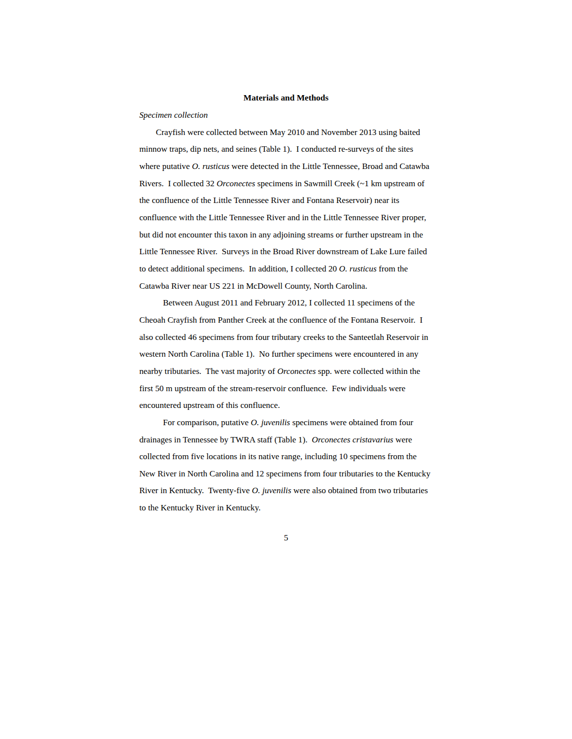Materials and Methods
Specimen collection
Crayfish were collected between May 2010 and November 2013 using baited minnow traps, dip nets, and seines (Table 1). I conducted re-surveys of the sites where putative O. rusticus were detected in the Little Tennessee, Broad and Catawba Rivers. I collected 32 Orconectes specimens in Sawmill Creek (~1 km upstream of the confluence of the Little Tennessee River and Fontana Reservoir) near its confluence with the Little Tennessee River and in the Little Tennessee River proper, but did not encounter this taxon in any adjoining streams or further upstream in the Little Tennessee River. Surveys in the Broad River downstream of Lake Lure failed to detect additional specimens. In addition, I collected 20 O. rusticus from the Catawba River near US 221 in McDowell County, North Carolina.
Between August 2011 and February 2012, I collected 11 specimens of the Cheoah Crayfish from Panther Creek at the confluence of the Fontana Reservoir. I also collected 46 specimens from four tributary creeks to the Santeetlah Reservoir in western North Carolina (Table 1). No further specimens were encountered in any nearby tributaries. The vast majority of Orconectes spp. were collected within the first 50 m upstream of the stream-reservoir confluence. Few individuals were encountered upstream of this confluence.
For comparison, putative O. juvenilis specimens were obtained from four drainages in Tennessee by TWRA staff (Table 1). Orconectes cristavarius were collected from five locations in its native range, including 10 specimens from the New River in North Carolina and 12 specimens from four tributaries to the Kentucky River in Kentucky. Twenty-five O. juvenilis were also obtained from two tributaries to the Kentucky River in Kentucky.
5